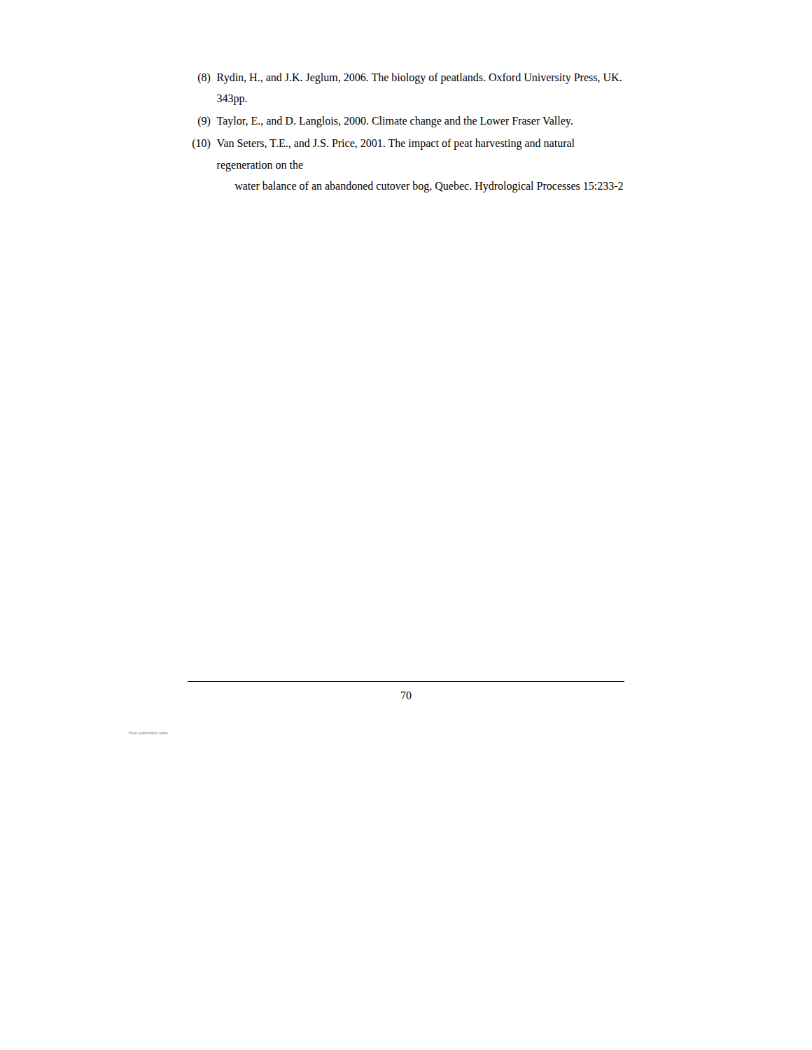(8) Rydin, H., and J.K. Jeglum, 2006. The biology of peatlands. Oxford University Press, UK. 343pp.
(9) Taylor, E., and D. Langlois, 2000. Climate change and the Lower Fraser Valley.
(10) Van Seters, T.E., and J.S. Price, 2001. The impact of peat harvesting and natural regeneration on the water balance of an abandoned cutover bog, Quebec. Hydrological Processes 15:233-2
70
View publication stats